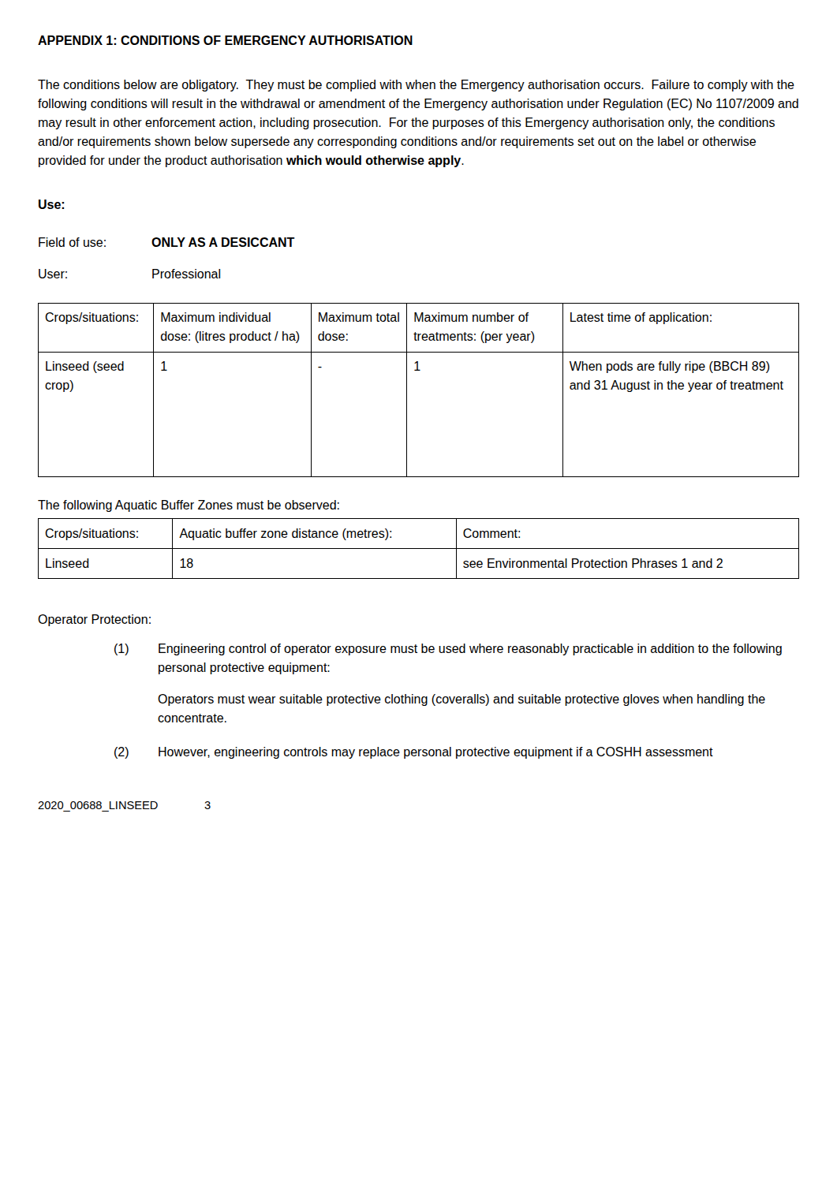APPENDIX 1: CONDITIONS OF EMERGENCY AUTHORISATION
The conditions below are obligatory. They must be complied with when the Emergency authorisation occurs. Failure to comply with the following conditions will result in the withdrawal or amendment of the Emergency authorisation under Regulation (EC) No 1107/2009 and may result in other enforcement action, including prosecution. For the purposes of this Emergency authorisation only, the conditions and/or requirements shown below supersede any corresponding conditions and/or requirements set out on the label or otherwise provided for under the product authorisation which would otherwise apply.
Use:
Field of use: ONLY AS A DESICCANT
User: Professional
| Crops/situations: | Maximum individual dose: (litres product / ha) | Maximum total dose: | Maximum number of treatments: (per year) | Latest time of application: |
| --- | --- | --- | --- | --- |
| Linseed (seed crop) | 1 | - | 1 | When pods are fully ripe (BBCH 89) and 31 August in the year of treatment |
The following Aquatic Buffer Zones must be observed:
| Crops/situations: | Aquatic buffer zone distance (metres): | Comment: |
| --- | --- | --- |
| Linseed | 18 | see Environmental Protection Phrases 1 and 2 |
Operator Protection:
(1)
Engineering control of operator exposure must be used where reasonably practicable in addition to the following personal protective equipment:
Operators must wear suitable protective clothing (coveralls) and suitable protective gloves when handling the concentrate.
(2)
However, engineering controls may replace personal protective equipment if a COSHH assessment
2020_00688_LINSEED3